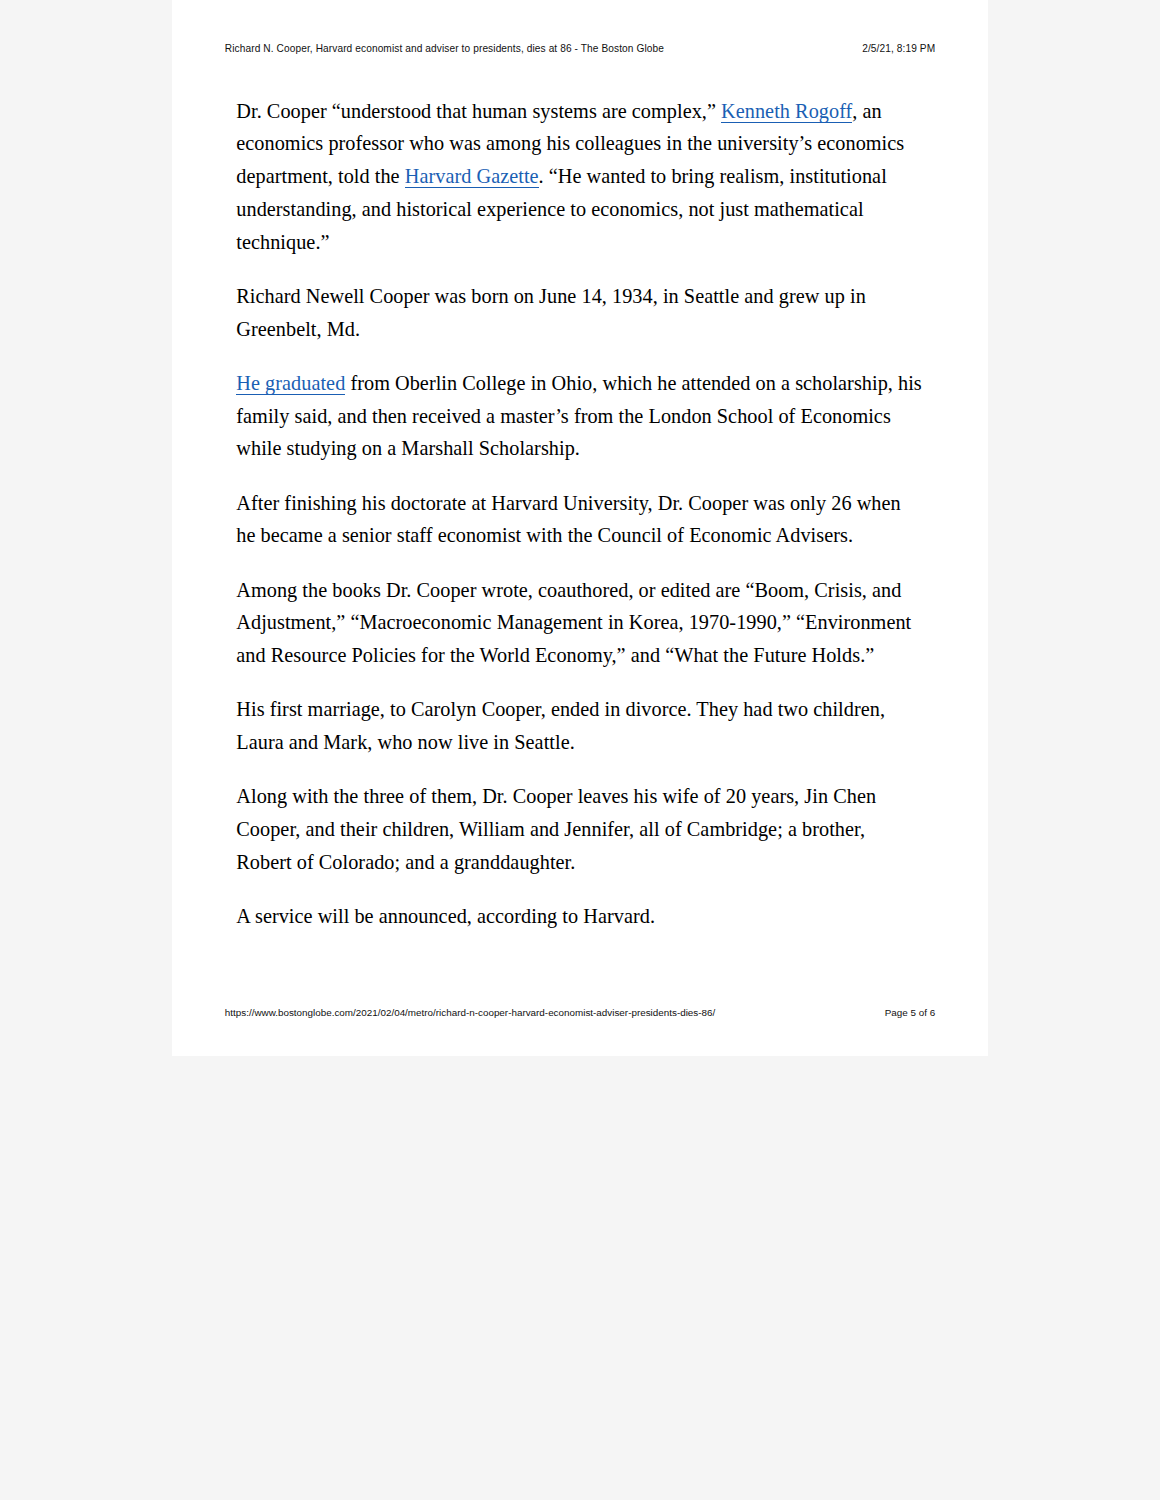Richard N. Cooper, Harvard economist and adviser to presidents, dies at 86 - The Boston Globe
2/5/21, 8:19 PM
Dr. Cooper “understood that human systems are complex,” Kenneth Rogoff, an economics professor who was among his colleagues in the university’s economics department, told the Harvard Gazette. “He wanted to bring realism, institutional understanding, and historical experience to economics, not just mathematical technique.”
Richard Newell Cooper was born on June 14, 1934, in Seattle and grew up in Greenbelt, Md.
He graduated from Oberlin College in Ohio, which he attended on a scholarship, his family said, and then received a master’s from the London School of Economics while studying on a Marshall Scholarship.
After finishing his doctorate at Harvard University, Dr. Cooper was only 26 when he became a senior staff economist with the Council of Economic Advisers.
Among the books Dr. Cooper wrote, coauthored, or edited are “Boom, Crisis, and Adjustment,” “Macroeconomic Management in Korea, 1970-1990,” “Environment and Resource Policies for the World Economy,” and “What the Future Holds.”
His first marriage, to Carolyn Cooper, ended in divorce. They had two children, Laura and Mark, who now live in Seattle.
Along with the three of them, Dr. Cooper leaves his wife of 20 years, Jin Chen Cooper, and their children, William and Jennifer, all of Cambridge; a brother, Robert of Colorado; and a granddaughter.
A service will be announced, according to Harvard.
https://www.bostonglobe.com/2021/02/04/metro/richard-n-cooper-harvard-economist-adviser-presidents-dies-86/
Page 5 of 6